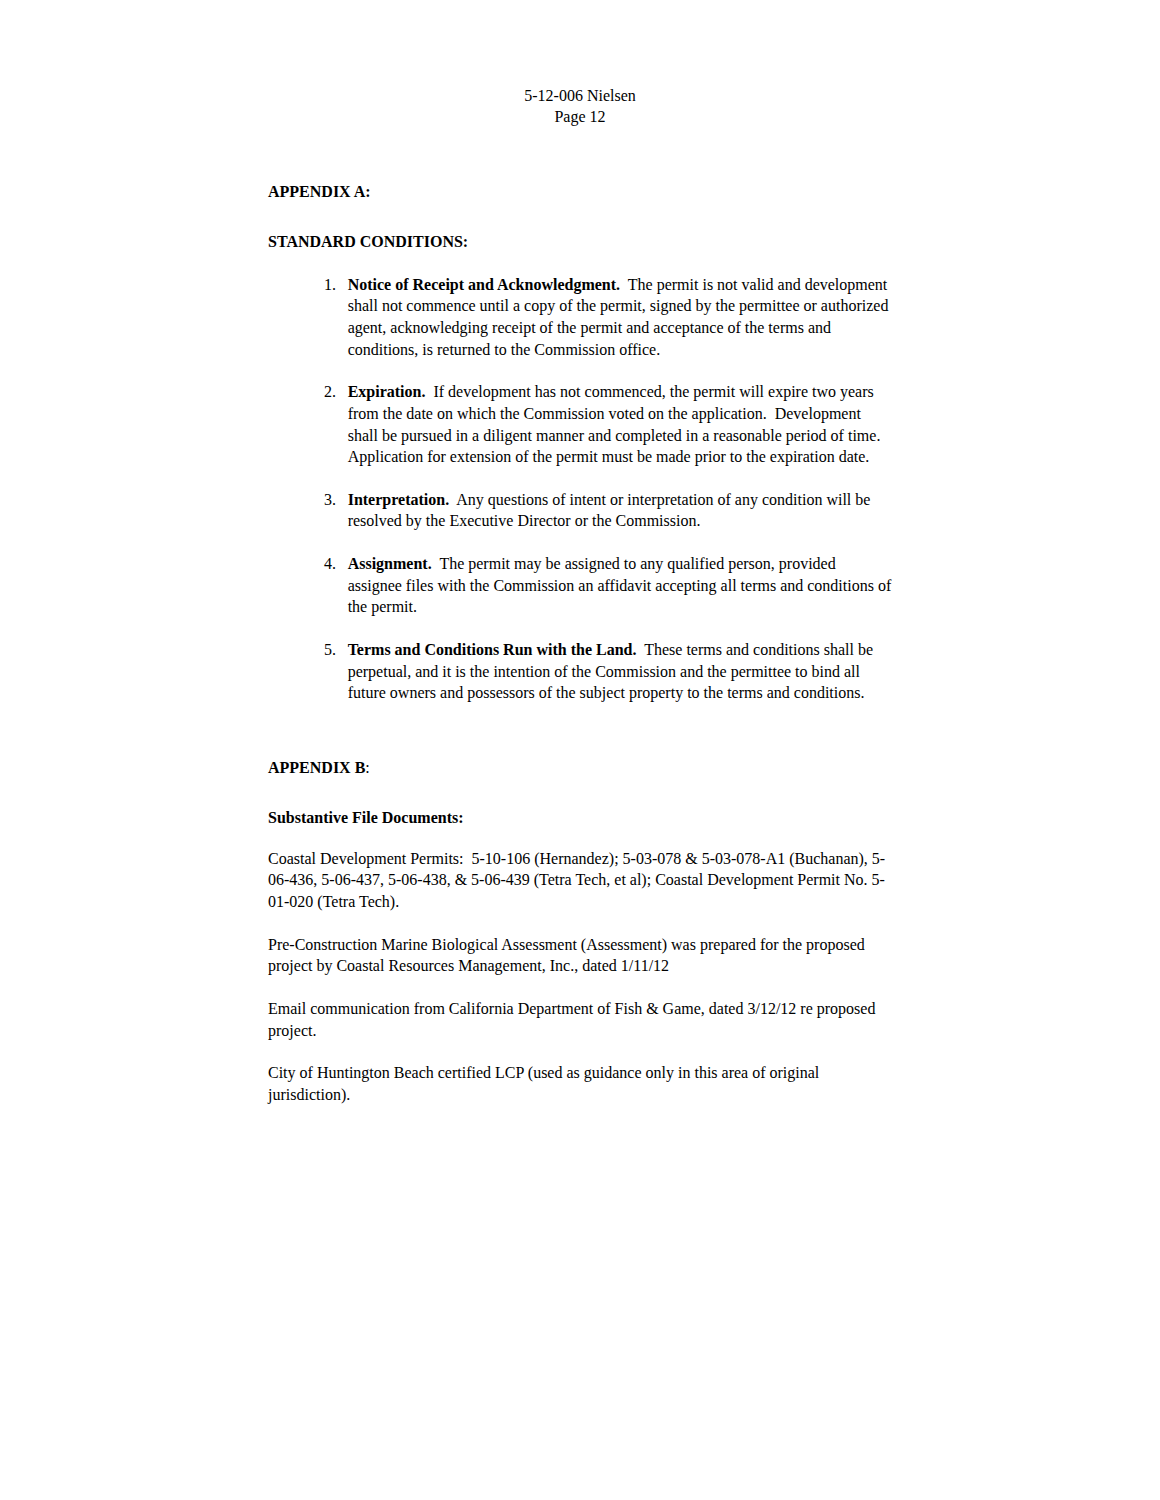5-12-006 Nielsen
Page 12
APPENDIX A:
STANDARD CONDITIONS:
Notice of Receipt and Acknowledgment. The permit is not valid and development shall not commence until a copy of the permit, signed by the permittee or authorized agent, acknowledging receipt of the permit and acceptance of the terms and conditions, is returned to the Commission office.
Expiration. If development has not commenced, the permit will expire two years from the date on which the Commission voted on the application. Development shall be pursued in a diligent manner and completed in a reasonable period of time. Application for extension of the permit must be made prior to the expiration date.
Interpretation. Any questions of intent or interpretation of any condition will be resolved by the Executive Director or the Commission.
Assignment. The permit may be assigned to any qualified person, provided assignee files with the Commission an affidavit accepting all terms and conditions of the permit.
Terms and Conditions Run with the Land. These terms and conditions shall be perpetual, and it is the intention of the Commission and the permittee to bind all future owners and possessors of the subject property to the terms and conditions.
APPENDIX B:
Substantive File Documents:
Coastal Development Permits: 5-10-106 (Hernandez); 5-03-078 & 5-03-078-A1 (Buchanan), 5-06-436, 5-06-437, 5-06-438, & 5-06-439 (Tetra Tech, et al); Coastal Development Permit No. 5-01-020 (Tetra Tech).
Pre-Construction Marine Biological Assessment (Assessment) was prepared for the proposed project by Coastal Resources Management, Inc., dated 1/11/12
Email communication from California Department of Fish & Game, dated 3/12/12 re proposed project.
City of Huntington Beach certified LCP (used as guidance only in this area of original jurisdiction).